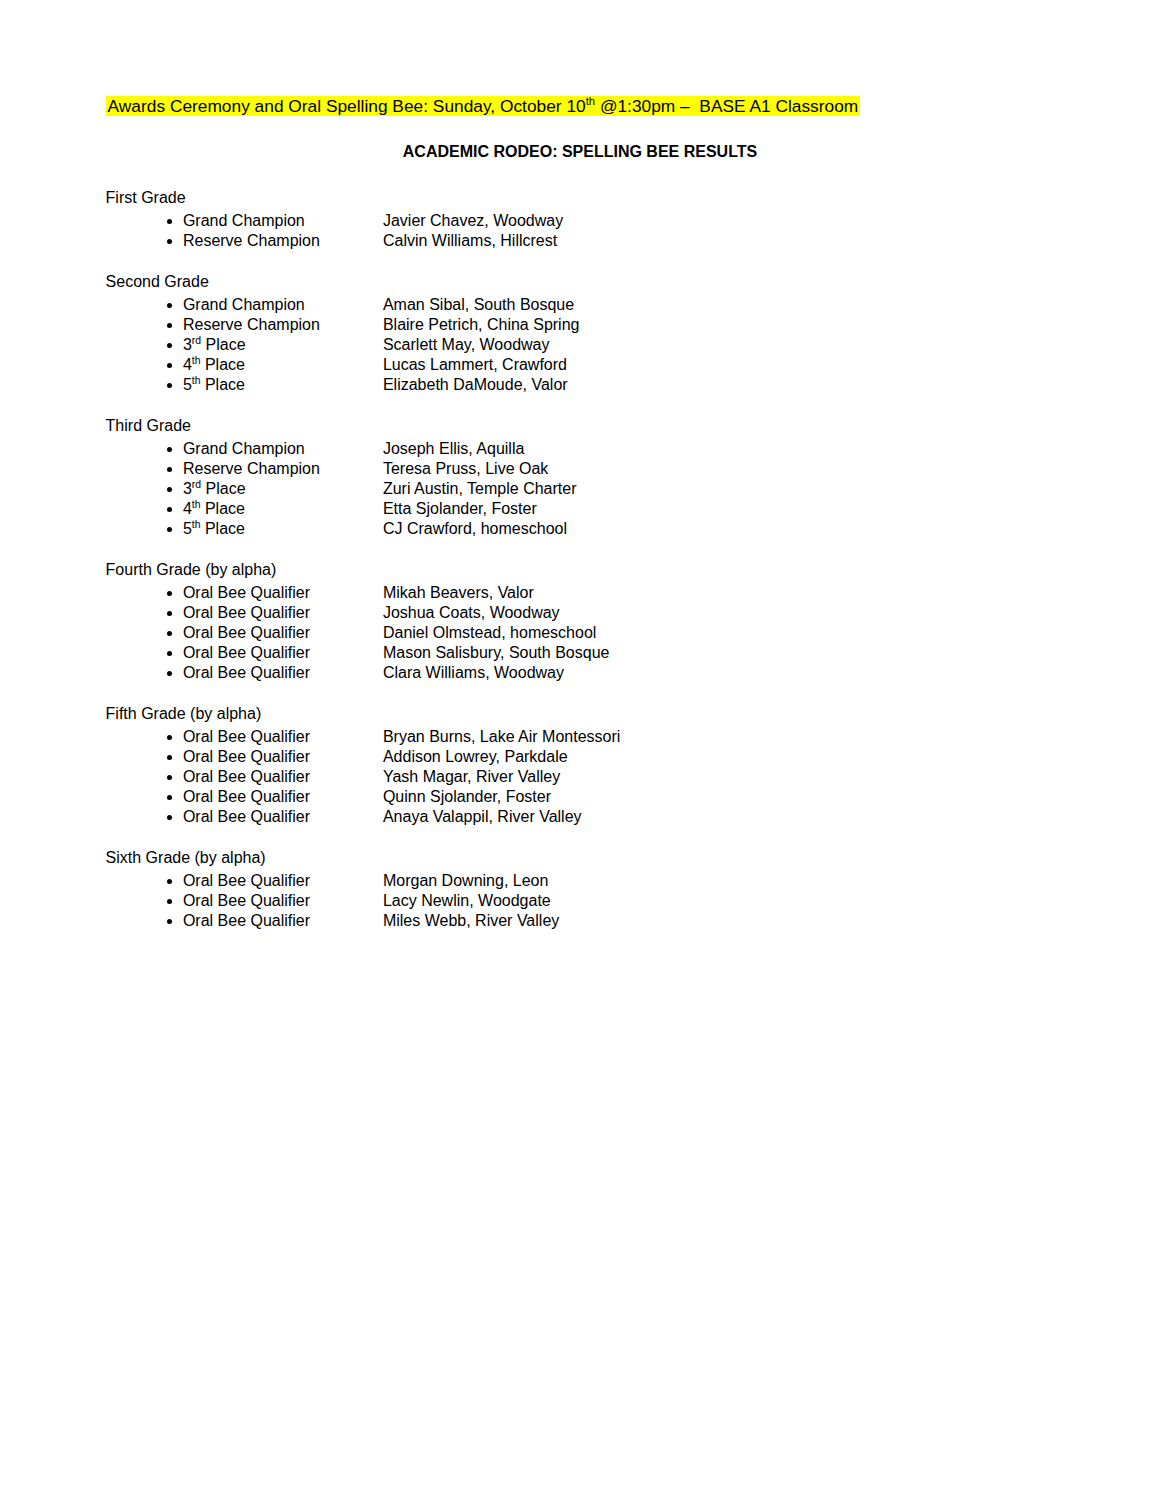Awards Ceremony and Oral Spelling Bee: Sunday, October 10th @1:30pm – BASE A1 Classroom
ACADEMIC RODEO: SPELLING BEE RESULTS
First Grade
Grand Champion Javier Chavez, Woodway
Reserve Champion Calvin Williams, Hillcrest
Second Grade
Grand Champion Aman Sibal, South Bosque
Reserve Champion Blaire Petrich, China Spring
3rd Place Scarlett May, Woodway
4th Place Lucas Lammert, Crawford
5th Place Elizabeth DaMoude, Valor
Third Grade
Grand Champion Joseph Ellis, Aquilla
Reserve Champion Teresa Pruss, Live Oak
3rd Place Zuri Austin, Temple Charter
4th Place Etta Sjolander, Foster
5th Place CJ Crawford, homeschool
Fourth Grade (by alpha)
Oral Bee Qualifier Mikah Beavers, Valor
Oral Bee Qualifier Joshua Coats, Woodway
Oral Bee Qualifier Daniel Olmstead, homeschool
Oral Bee Qualifier Mason Salisbury, South Bosque
Oral Bee Qualifier Clara Williams, Woodway
Fifth Grade (by alpha)
Oral Bee Qualifier Bryan Burns, Lake Air Montessori
Oral Bee Qualifier Addison Lowrey, Parkdale
Oral Bee Qualifier Yash Magar, River Valley
Oral Bee Qualifier Quinn Sjolander, Foster
Oral Bee Qualifier Anaya Valappil, River Valley
Sixth Grade (by alpha)
Oral Bee Qualifier Morgan Downing, Leon
Oral Bee Qualifier Lacy Newlin, Woodgate
Oral Bee Qualifier Miles Webb, River Valley